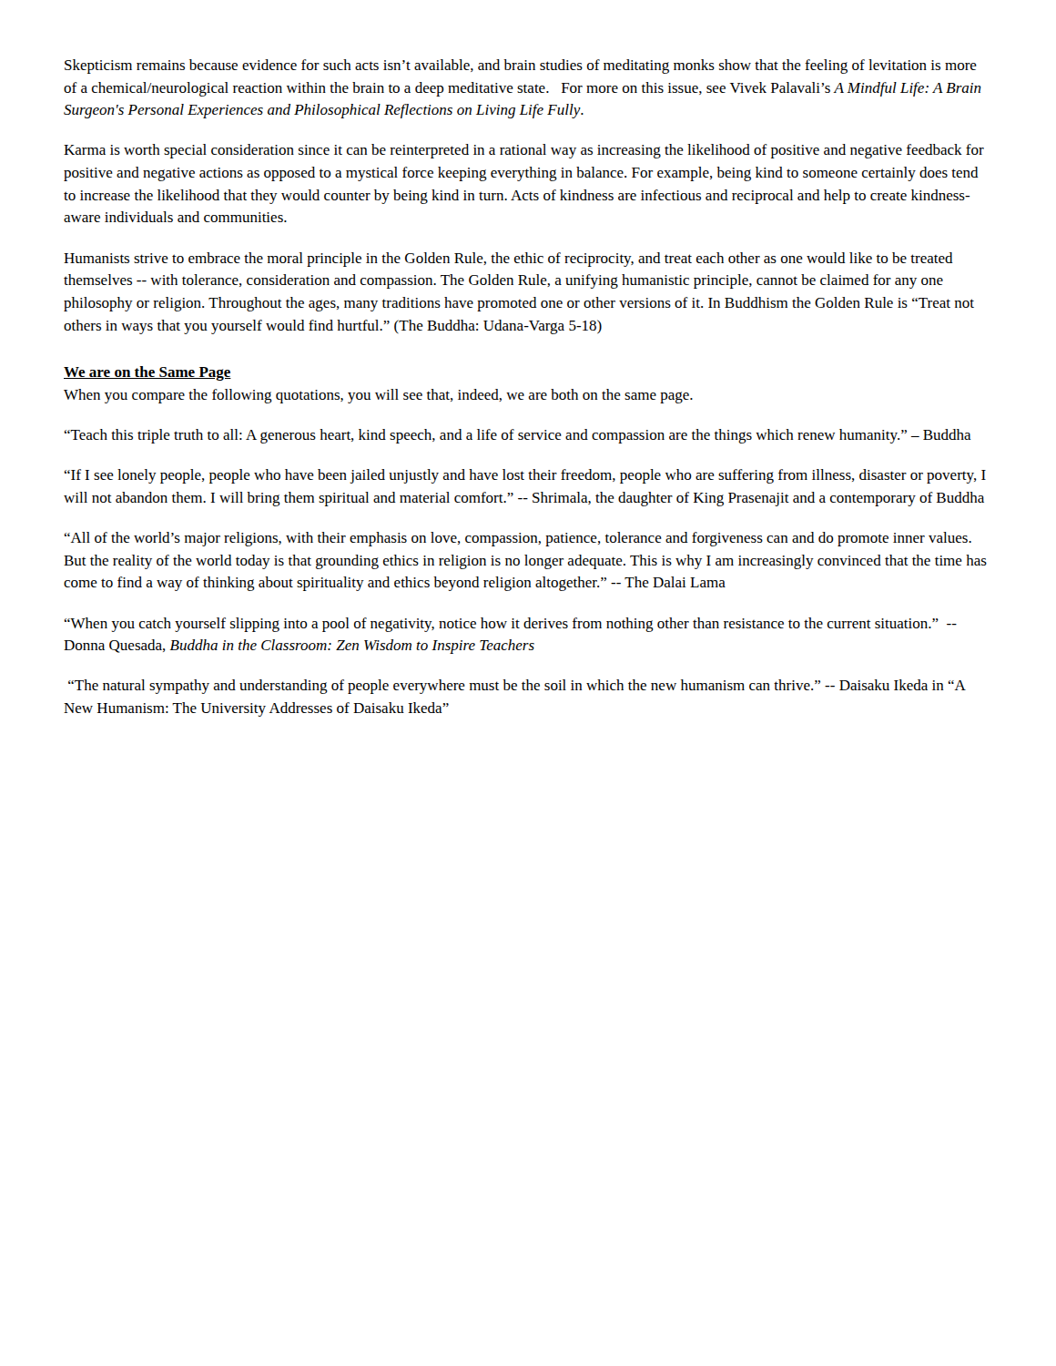Skepticism remains because evidence for such acts isn’t available, and brain studies of meditating monks show that the feeling of levitation is more of a chemical/neurological reaction within the brain to a deep meditative state. For more on this issue, see Vivek Palavali’s A Mindful Life: A Brain Surgeon's Personal Experiences and Philosophical Reflections on Living Life Fully.
Karma is worth special consideration since it can be reinterpreted in a rational way as increasing the likelihood of positive and negative feedback for positive and negative actions as opposed to a mystical force keeping everything in balance. For example, being kind to someone certainly does tend to increase the likelihood that they would counter by being kind in turn. Acts of kindness are infectious and reciprocal and help to create kindness-aware individuals and communities.
Humanists strive to embrace the moral principle in the Golden Rule, the ethic of reciprocity, and treat each other as one would like to be treated themselves -- with tolerance, consideration and compassion. The Golden Rule, a unifying humanistic principle, cannot be claimed for any one philosophy or religion. Throughout the ages, many traditions have promoted one or other versions of it. In Buddhism the Golden Rule is “Treat not others in ways that you yourself would find hurtful.” (The Buddha: Udana-Varga 5-18)
We are on the Same Page
When you compare the following quotations, you will see that, indeed, we are both on the same page.
“Teach this triple truth to all: A generous heart, kind speech, and a life of service and compassion are the things which renew humanity.” – Buddha
“If I see lonely people, people who have been jailed unjustly and have lost their freedom, people who are suffering from illness, disaster or poverty, I will not abandon them. I will bring them spiritual and material comfort.” -- Shrimala, the daughter of King Prasenajit and a contemporary of Buddha
“All of the world’s major religions, with their emphasis on love, compassion, patience, tolerance and forgiveness can and do promote inner values. But the reality of the world today is that grounding ethics in religion is no longer adequate. This is why I am increasingly convinced that the time has come to find a way of thinking about spirituality and ethics beyond religion altogether.” -- The Dalai Lama
“When you catch yourself slipping into a pool of negativity, notice how it derives from nothing other than resistance to the current situation.” -- Donna Quesada, Buddha in the Classroom: Zen Wisdom to Inspire Teachers
“The natural sympathy and understanding of people everywhere must be the soil in which the new humanism can thrive.” -- Daisaku Ikeda in “A New Humanism: The University Addresses of Daisaku Ikeda”